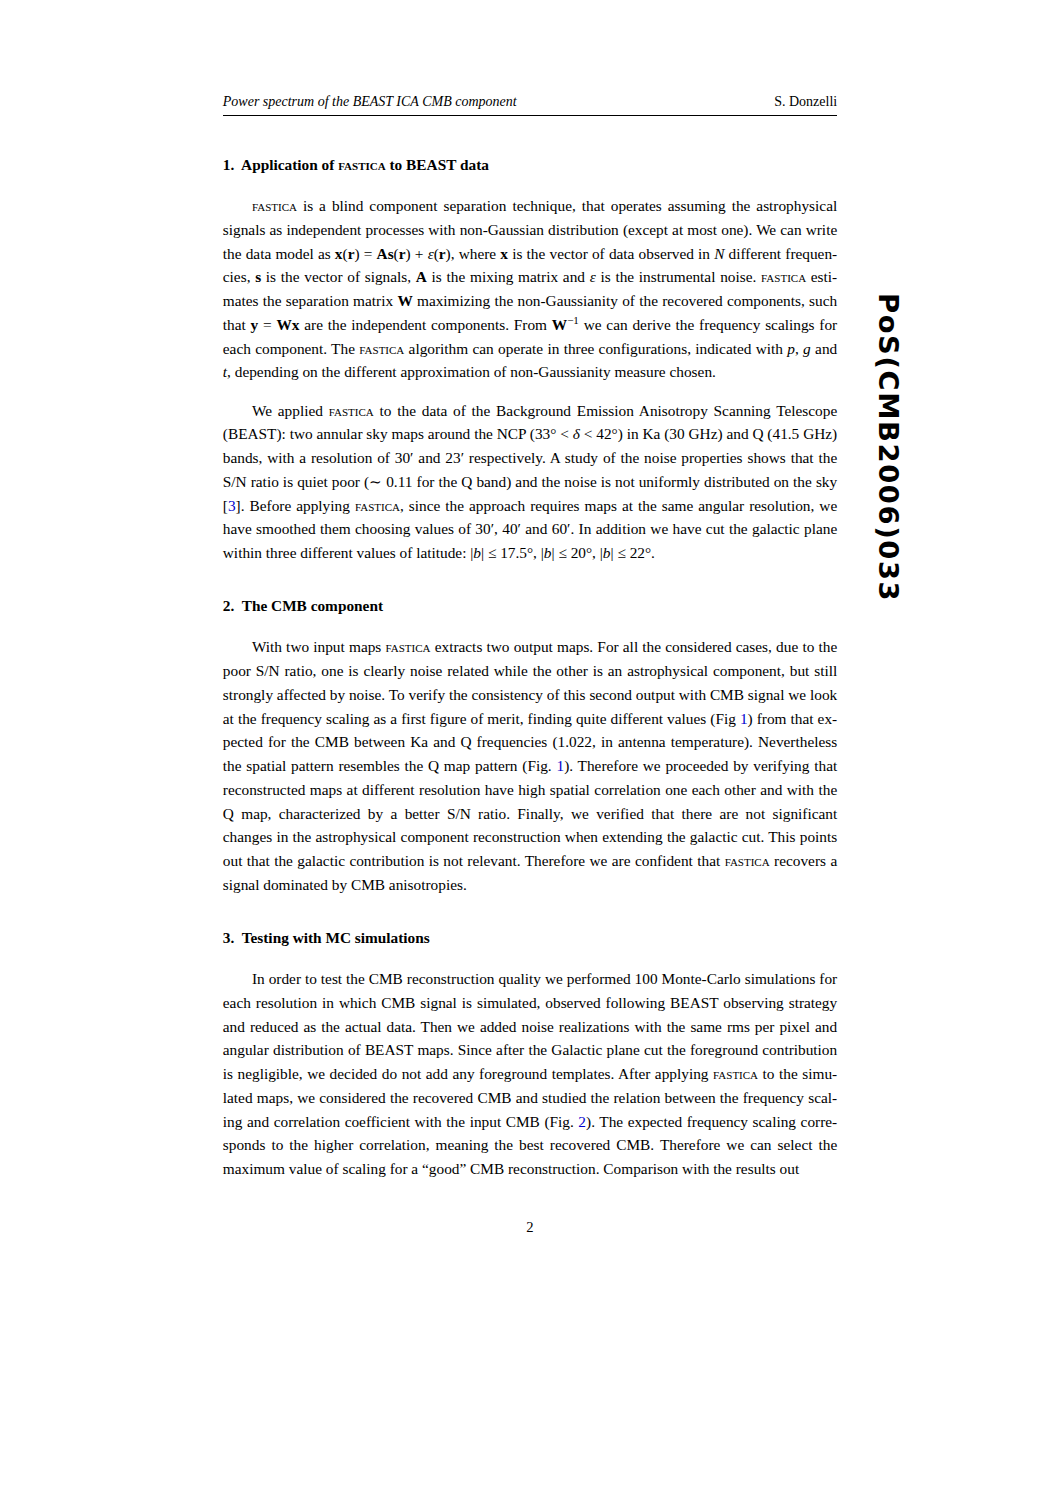PoS(CMB2006)033
Power spectrum of the BEAST ICA CMB component S. Donzelli
1. Application of fastica to BEAST data
fastica is a blind component separation technique, that operates assuming the astrophysical signals as independent processes with non-Gaussian distribution (except at most one). We can write the data model as x(r) = As(r) + ε(r), where x is the vector of data observed in N different frequencies, s is the vector of signals, A is the mixing matrix and ε is the instrumental noise. fastica estimates the separation matrix W maximizing the non-Gaussianity of the recovered components, such that y = Wx are the independent components. From W−1 we can derive the frequency scalings for each component. The fastica algorithm can operate in three configurations, indicated with p, g and t, depending on the different approximation of non-Gaussianity measure chosen.
We applied fastica to the data of the Background Emission Anisotropy Scanning Telescope (BEAST): two annular sky maps around the NCP (33° < δ < 42°) in Ka (30 GHz) and Q (41.5 GHz) bands, with a resolution of 30′ and 23′ respectively. A study of the noise properties shows that the S/N ratio is quiet poor (∼ 0.11 for the Q band) and the noise is not uniformly distributed on the sky [3]. Before applying fastica, since the approach requires maps at the same angular resolution, we have smoothed them choosing values of 30′, 40′ and 60′. In addition we have cut the galactic plane within three different values of latitude: |b| ≤ 17.5°, |b| ≤ 20°, |b| ≤ 22°.
2. The CMB component
With two input maps fastica extracts two output maps. For all the considered cases, due to the poor S/N ratio, one is clearly noise related while the other is an astrophysical component, but still strongly affected by noise. To verify the consistency of this second output with CMB signal we look at the frequency scaling as a first figure of merit, finding quite different values (Fig 1) from that expected for the CMB between Ka and Q frequencies (1.022, in antenna temperature). Nevertheless the spatial pattern resembles the Q map pattern (Fig. 1). Therefore we proceeded by verifying that reconstructed maps at different resolution have high spatial correlation one each other and with the Q map, characterized by a better S/N ratio. Finally, we verified that there are not significant changes in the astrophysical component reconstruction when extending the galactic cut. This points out that the galactic contribution is not relevant. Therefore we are confident that fastica recovers a signal dominated by CMB anisotropies.
3. Testing with MC simulations
In order to test the CMB reconstruction quality we performed 100 Monte-Carlo simulations for each resolution in which CMB signal is simulated, observed following BEAST observing strategy and reduced as the actual data. Then we added noise realizations with the same rms per pixel and angular distribution of BEAST maps. Since after the Galactic plane cut the foreground contribution is negligible, we decided do not add any foreground templates. After applying fastica to the simulated maps, we considered the recovered CMB and studied the relation between the frequency scaling and correlation coefficient with the input CMB (Fig. 2). The expected frequency scaling corresponds to the higher correlation, meaning the best recovered CMB. Therefore we can select the maximum value of scaling for a “good” CMB reconstruction. Comparison with the results out
2